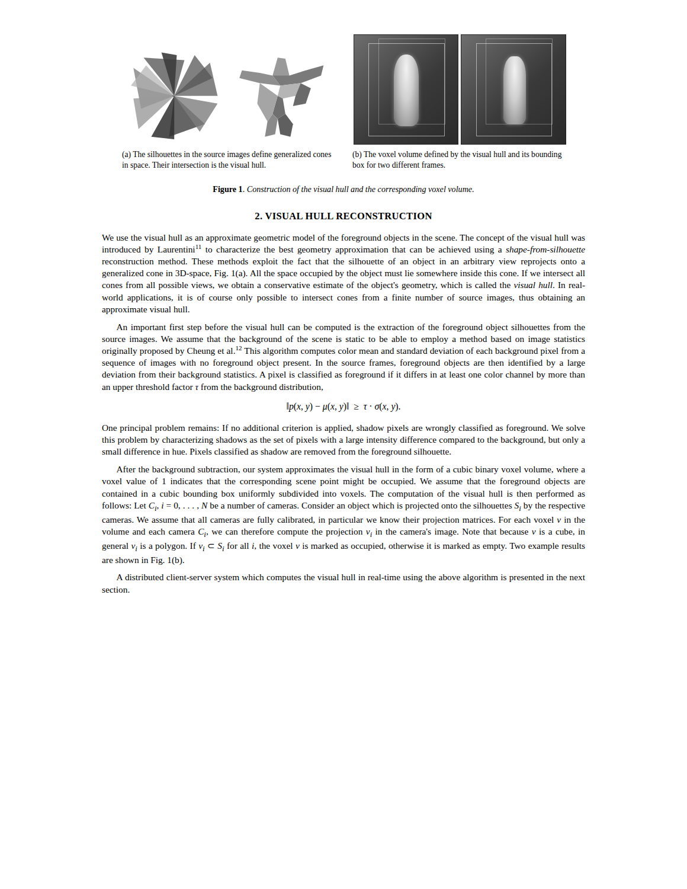(a) The silhouettes in the source images define generalized cones in space. Their intersection is the visual hull.
(b) The voxel volume defined by the visual hull and its bounding box for two different frames.
Figure 1. Construction of the visual hull and the corresponding voxel volume.
2. VISUAL HULL RECONSTRUCTION
We use the visual hull as an approximate geometric model of the foreground objects in the scene. The concept of the visual hull was introduced by Laurentini11 to characterize the best geometry approximation that can be achieved using a shape-from-silhouette reconstruction method. These methods exploit the fact that the silhouette of an object in an arbitrary view reprojects onto a generalized cone in 3D-space, Fig. 1(a). All the space occupied by the object must lie somewhere inside this cone. If we intersect all cones from all possible views, we obtain a conservative estimate of the object's geometry, which is called the visual hull. In real-world applications, it is of course only possible to intersect cones from a finite number of source images, thus obtaining an approximate visual hull.
An important first step before the visual hull can be computed is the extraction of the foreground object silhouettes from the source images. We assume that the background of the scene is static to be able to employ a method based on image statistics originally proposed by Cheung et al.12 This algorithm computes color mean and standard deviation of each background pixel from a sequence of images with no foreground object present. In the source frames, foreground objects are then identified by a large deviation from their background statistics. A pixel is classified as foreground if it differs in at least one color channel by more than an upper threshold factor τ from the background distribution,
‖p(x, y) − μ(x, y)‖ ≥ τ · σ(x, y).
One principal problem remains: If no additional criterion is applied, shadow pixels are wrongly classified as foreground. We solve this problem by characterizing shadows as the set of pixels with a large intensity difference compared to the background, but only a small difference in hue. Pixels classified as shadow are removed from the foreground silhouette.
After the background subtraction, our system approximates the visual hull in the form of a cubic binary voxel volume, where a voxel value of 1 indicates that the corresponding scene point might be occupied. We assume that the foreground objects are contained in a cubic bounding box uniformly subdivided into voxels. The computation of the visual hull is then performed as follows: Let Ci, i = 0, . . . , N be a number of cameras. Consider an object which is projected onto the silhouettes Si by the respective cameras. We assume that all cameras are fully calibrated, in particular we know their projection matrices. For each voxel v in the volume and each camera Ci, we can therefore compute the projection vi in the camera's image. Note that because v is a cube, in general vi is a polygon. If vi ⊂ Si for all i, the voxel v is marked as occupied, otherwise it is marked as empty. Two example results are shown in Fig. 1(b).
A distributed client-server system which computes the visual hull in real-time using the above algorithm is presented in the next section.